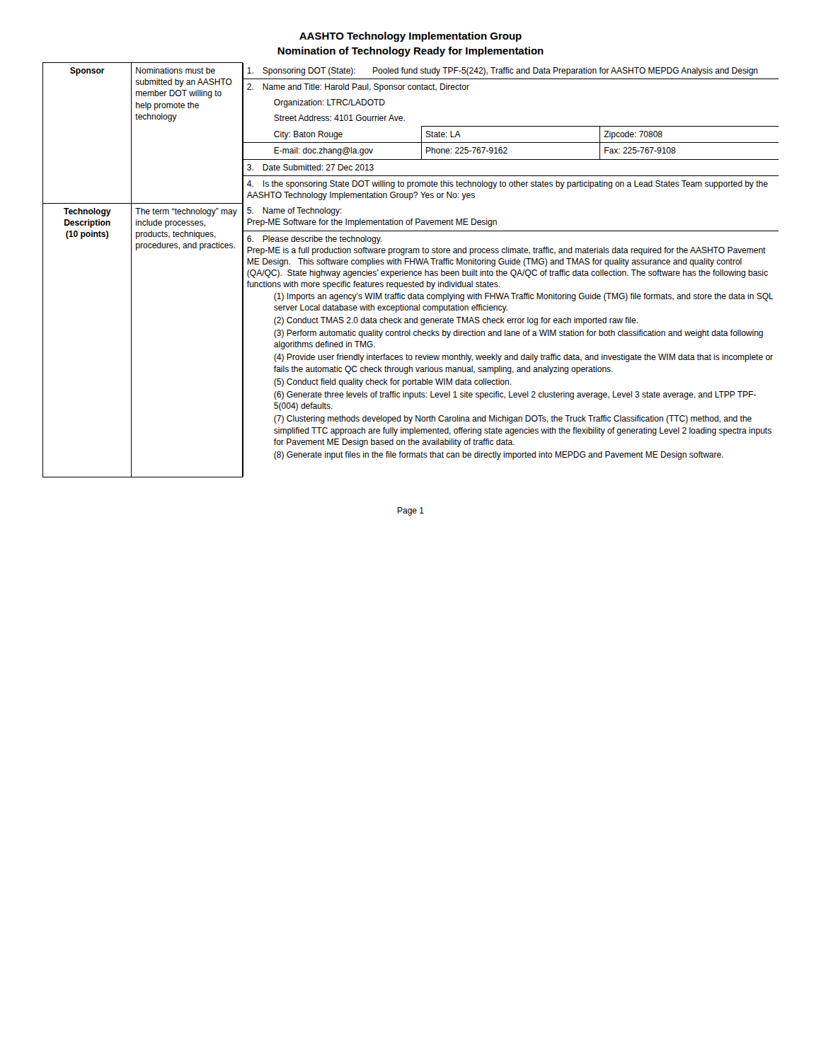AASHTO Technology Implementation Group
Nomination of Technology Ready for Implementation
| Sponsor | Nominations must be submitted by an AASHTO member DOT willing to help promote the technology | / 1. Sponsoring DOT (State): Pooled fund study TPF-5(242), Traffic and Data Preparation for AASHTO MEPDG Analysis and Design / / 2. Name and Title: Harold Paul, Sponsor contact, Director / / Organization: LTRC/LADOTD / / Street Address: 4101 Gourrier Ave. / / City: Baton Rouge / State: LA / Zipcode: 70808 / / E-mail: doc.zhang@la.gov / Phone: 225-767-9162 / Fax: 225-767-9108 / / 3. Date Submitted: 27 Dec 2013 / / 4. Is the sponsoring State DOT willing to promote this technology to other states by participating on a Lead States Team supported by the AASHTO Technology Implementation Group? Yes or No: yes / |
| Technology Description (10 points) | The term “technology” may include processes, products, techniques, procedures, and practices. | / 5. Name of Technology: Prep-ME Software for the Implementation of Pavement ME Design / / 6. Please describe the technology. Prep-ME is a full production software program to store and process climate, traffic, and materials data required for the AASHTO Pavement ME Design. This software complies with FHWA Traffic Monitoring Guide (TMG) and TMAS for quality assurance and quality control (QA/QC). State highway agencies’ experience has been built into the QA/QC of traffic data collection. The software has the following basic functions with more specific features requested by individual states. (1) Imports an agency’s WIM traffic data complying with FHWA Traffic Monitoring Guide (TMG) file formats, and store the data in SQL server Local database with exceptional computation efficiency. (2) Conduct TMAS 2.0 data check and generate TMAS check error log for each imported raw file. (3) Perform automatic quality control checks by direction and lane of a WIM station for both classification and weight data following algorithms defined in TMG. (4) Provide user friendly interfaces to review monthly, weekly and daily traffic data, and investigate the WIM data that is incomplete or fails the automatic QC check through various manual, sampling, and analyzing operations. (5) Conduct field quality check for portable WIM data collection. (6) Generate three levels of traffic inputs: Level 1 site specific, Level 2 clustering average, Level 3 state average, and LTPP TPF-5(004) defaults. (7) Clustering methods developed by North Carolina and Michigan DOTs, the Truck Traffic Classification (TTC) method, and the simplified TTC approach are fully implemented, offering state agencies with the flexibility of generating Level 2 loading spectra inputs for Pavement ME Design based on the availability of traffic data. (8) Generate input files in the file formats that can be directly imported into MEPDG and Pavement ME Design software. / |
Page 1